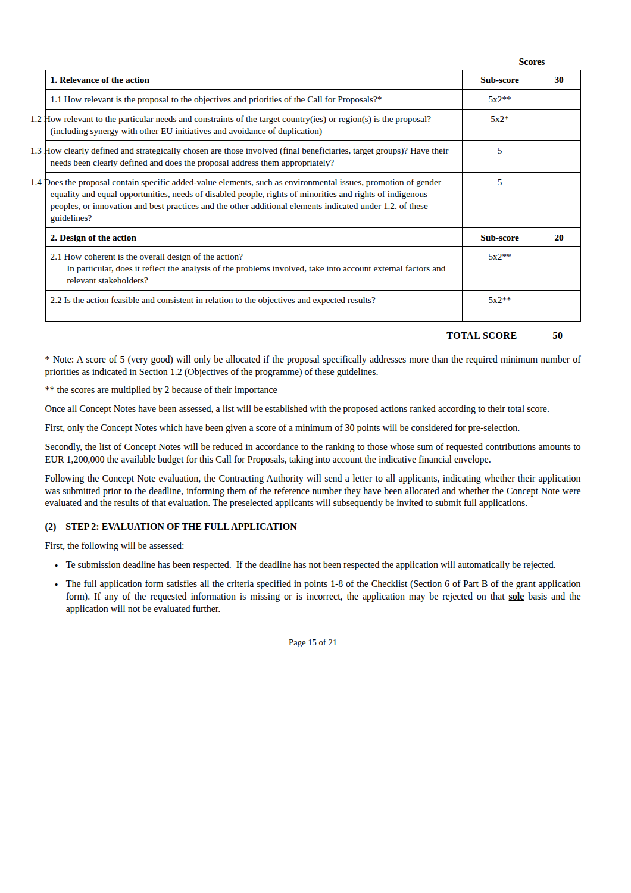Scores
| 1. Relevance of the action | Sub-score | 30 |
| 1.1 How relevant is the proposal to the objectives and priorities of the Call for Proposals?* | 5x2** | |
| 1.2 How relevant to the particular needs and constraints of the target country(ies) or region(s) is the proposal? (including synergy with other EU initiatives and avoidance of duplication) | 5x2* | |
| 1.3 How clearly defined and strategically chosen are those involved (final beneficiaries, target groups)? Have their needs been clearly defined and does the proposal address them appropriately? | 5 | |
| 1.4 Does the proposal contain specific added-value elements, such as environmental issues, promotion of gender equality and equal opportunities, needs of disabled people, rights of minorities and rights of indigenous peoples, or innovation and best practices and the other additional elements indicated under 1.2. of these guidelines? | 5 | |
| 2. Design of the action | Sub-score | 20 |
| 2.1 How coherent is the overall design of the action? In particular, does it reflect the analysis of the problems involved, take into account external factors and relevant stakeholders? | 5x2** | |
| 2.2 Is the action feasible and consistent in relation to the objectives and expected results? | 5x2** | |
TOTAL SCORE50
* Note: A score of 5 (very good) will only be allocated if the proposal specifically addresses more than the required minimum number of priorities as indicated in Section 1.2 (Objectives of the programme) of these guidelines.
** the scores are multiplied by 2 because of their importance
Once all Concept Notes have been assessed, a list will be established with the proposed actions ranked according to their total score.
First, only the Concept Notes which have been given a score of a minimum of 30 points will be considered for pre-selection.
Secondly, the list of Concept Notes will be reduced in accordance to the ranking to those whose sum of requested contributions amounts to EUR 1,200,000 the available budget for this Call for Proposals, taking into account the indicative financial envelope.
Following the Concept Note evaluation, the Contracting Authority will send a letter to all applicants, indicating whether their application was submitted prior to the deadline, informing them of the reference number they have been allocated and whether the Concept Note were evaluated and the results of that evaluation. The preselected applicants will subsequently be invited to submit full applications.
(2) STEP 2: EVALUATION OF THE FULL APPLICATION
First, the following will be assessed:
Te submission deadline has been respected. If the deadline has not been respected the application will automatically be rejected.
The full application form satisfies all the criteria specified in points 1-8 of the Checklist (Section 6 of Part B of the grant application form). If any of the requested information is missing or is incorrect, the application may be rejected on that sole basis and the application will not be evaluated further.
Page 15 of 21